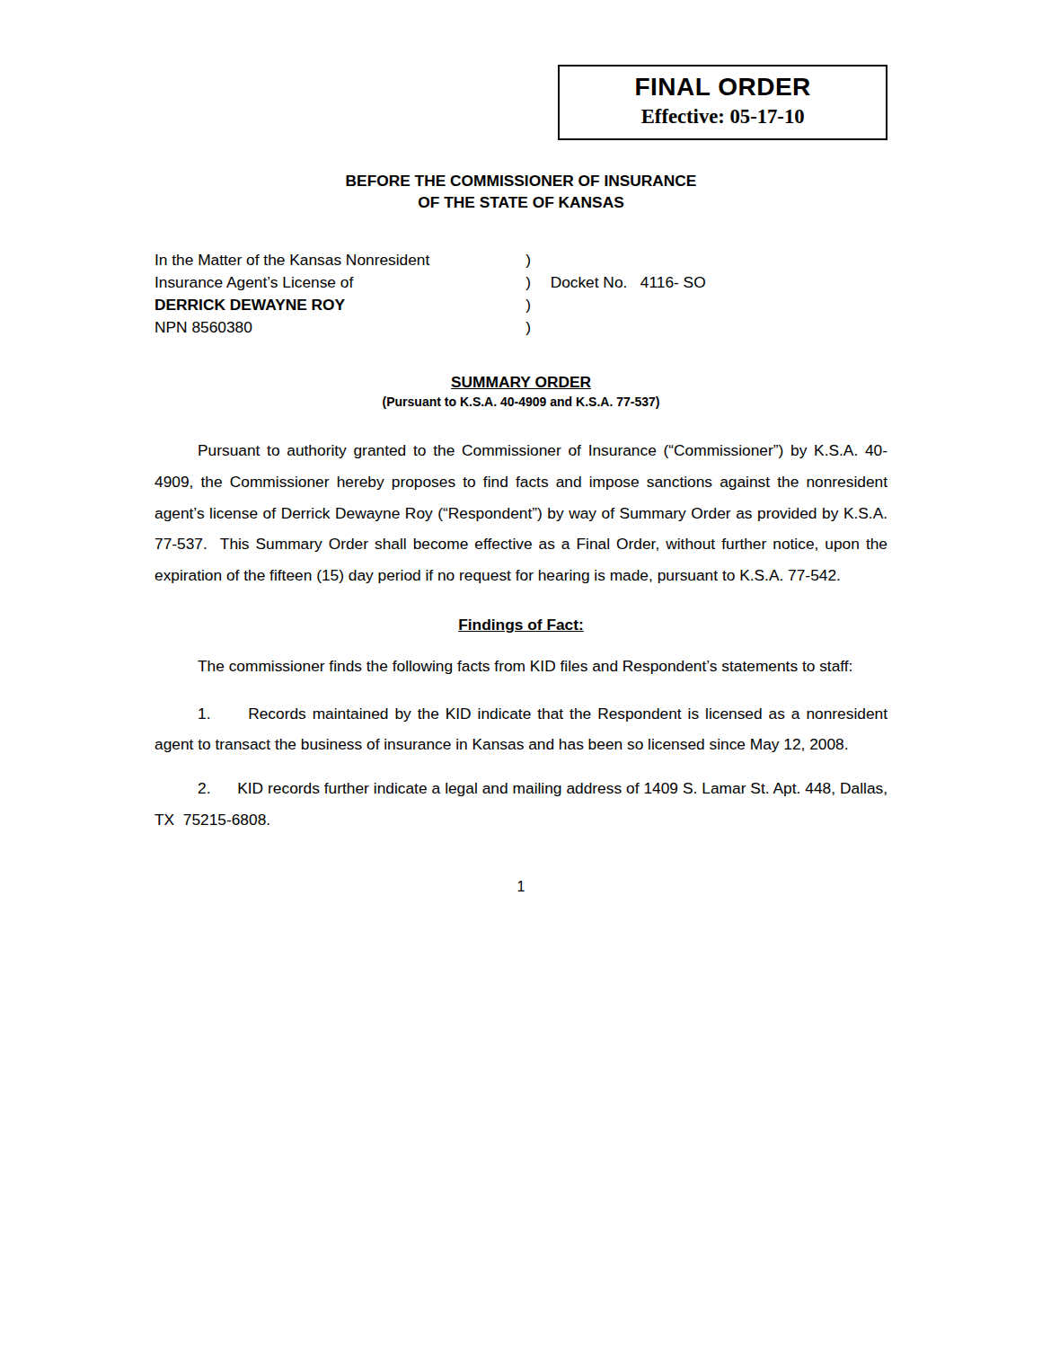FINAL ORDER
Effective: 05-17-10
BEFORE THE COMMISSIONER OF INSURANCE
OF THE STATE OF KANSAS
| In the Matter of the Kansas Nonresident | ) | |
| Insurance Agent’s License of | ) | Docket No. 4116- SO |
| DERRICK DEWAYNE ROY | ) | |
| NPN 8560380 | ) | |
SUMMARY ORDER
(Pursuant to K.S.A. 40-4909 and K.S.A. 77-537)
Pursuant to authority granted to the Commissioner of Insurance (“Commissioner”) by K.S.A. 40-4909, the Commissioner hereby proposes to find facts and impose sanctions against the nonresident agent’s license of Derrick Dewayne Roy (“Respondent”) by way of Summary Order as provided by K.S.A. 77-537. This Summary Order shall become effective as a Final Order, without further notice, upon the expiration of the fifteen (15) day period if no request for hearing is made, pursuant to K.S.A. 77-542.
Findings of Fact:
The commissioner finds the following facts from KID files and Respondent’s statements to staff:
1. Records maintained by the KID indicate that the Respondent is licensed as a nonresident agent to transact the business of insurance in Kansas and has been so licensed since May 12, 2008.
2. KID records further indicate a legal and mailing address of 1409 S. Lamar St. Apt. 448, Dallas, TX 75215-6808.
1